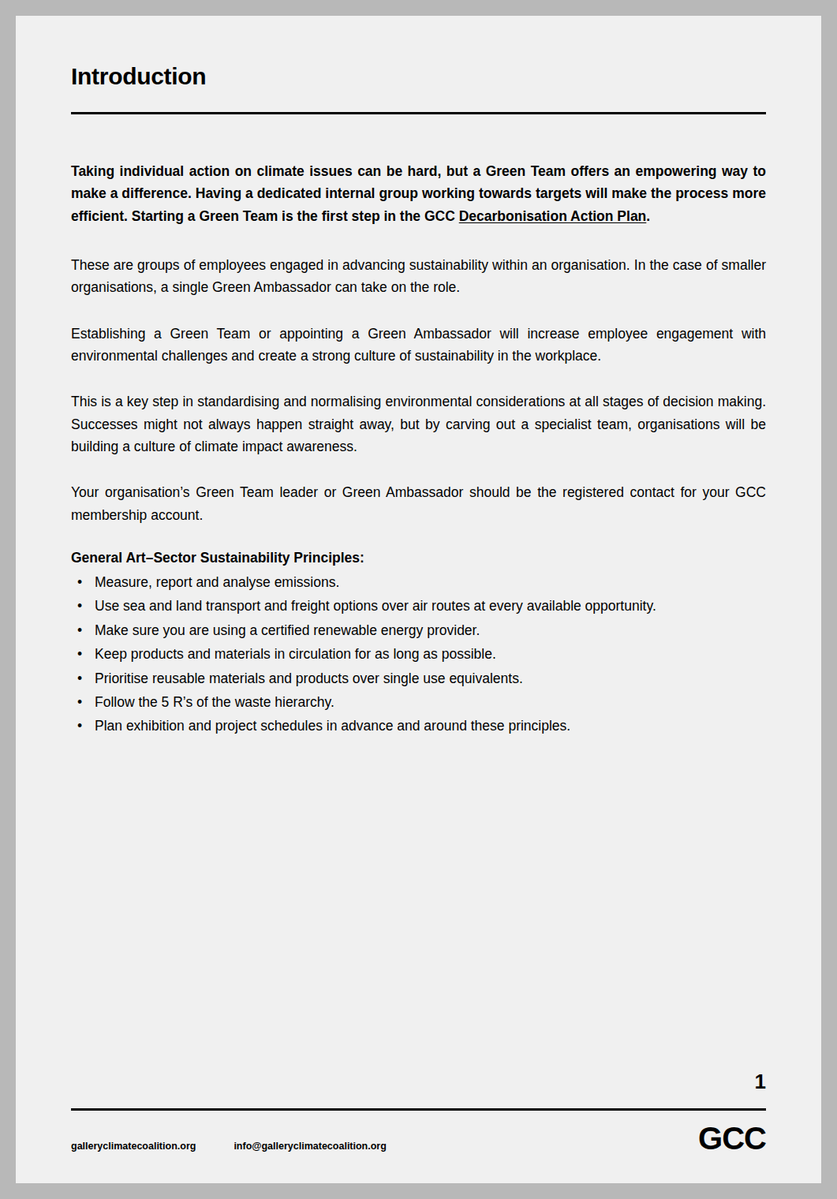Introduction
Taking individual action on climate issues can be hard, but a Green Team offers an empowering way to make a difference. Having a dedicated internal group working towards targets will make the process more efficient. Starting a Green Team is the first step in the GCC Decarbonisation Action Plan.
These are groups of employees engaged in advancing sustainability within an organisation. In the case of smaller organisations, a single Green Ambassador can take on the role.
Establishing a Green Team or appointing a Green Ambassador will increase employee engagement with environmental challenges and create a strong culture of sustainability in the workplace.
This is a key step in standardising and normalising environmental considerations at all stages of decision making. Successes might not always happen straight away, but by carving out a specialist team, organisations will be building a culture of climate impact awareness.
Your organisation’s Green Team leader or Green Ambassador should be the registered contact for your GCC membership account.
General Art–Sector Sustainability Principles:
Measure, report and analyse emissions.
Use sea and land transport and freight options over air routes at every available opportunity.
Make sure you are using a certified renewable energy provider.
Keep products and materials in circulation for as long as possible.
Prioritise reusable materials and products over single use equivalents.
Follow the 5 R’s of the waste hierarchy.
Plan exhibition and project schedules in advance and around these principles.
1
galleryclimatecoalition.org info@galleryclimatecoalition.org
GCC